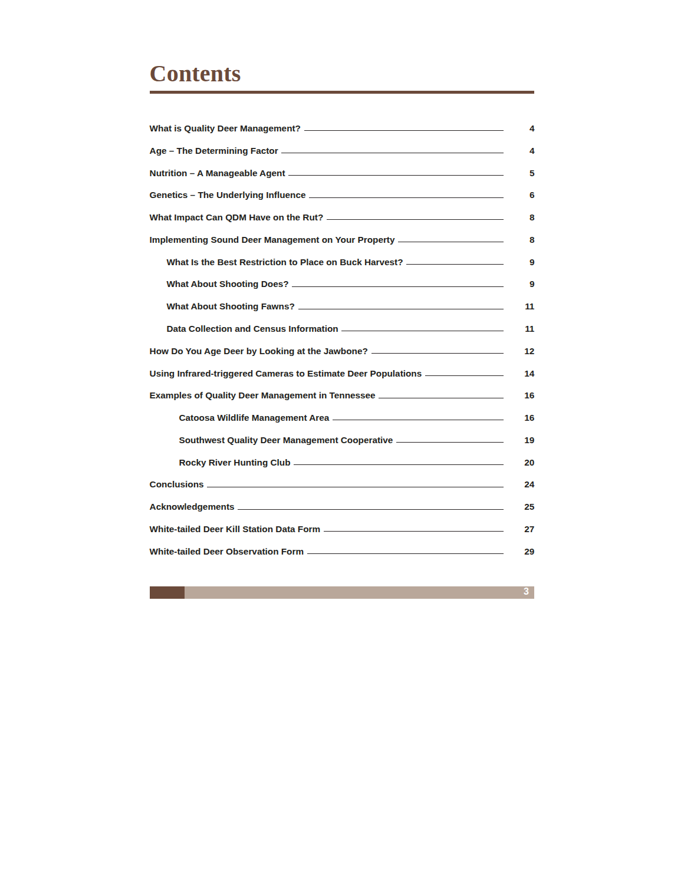Contents
| What is Quality Deer Management? | 4 |
| Age – The Determining Factor | 4 |
| Nutrition – A Manageable Agent | 5 |
| Genetics – The Underlying Influence | 6 |
| What Impact Can QDM Have on the Rut? | 8 |
| Implementing Sound Deer Management on Your Property | 8 |
| What Is the Best Restriction to Place on Buck Harvest? | 9 |
| What About Shooting Does? | 9 |
| What About Shooting Fawns? | 11 |
| Data Collection and Census Information | 11 |
| How Do You Age Deer by Looking at the Jawbone? | 12 |
| Using Infrared-triggered Cameras to Estimate Deer Populations | 14 |
| Examples of Quality Deer Management in Tennessee | 16 |
| Catoosa Wildlife Management Area | 16 |
| Southwest Quality Deer Management Cooperative | 19 |
| Rocky River Hunting Club | 20 |
| Conclusions | 24 |
| Acknowledgements | 25 |
| White-tailed Deer Kill Station Data Form | 27 |
| White-tailed Deer Observation Form | 29 |
3